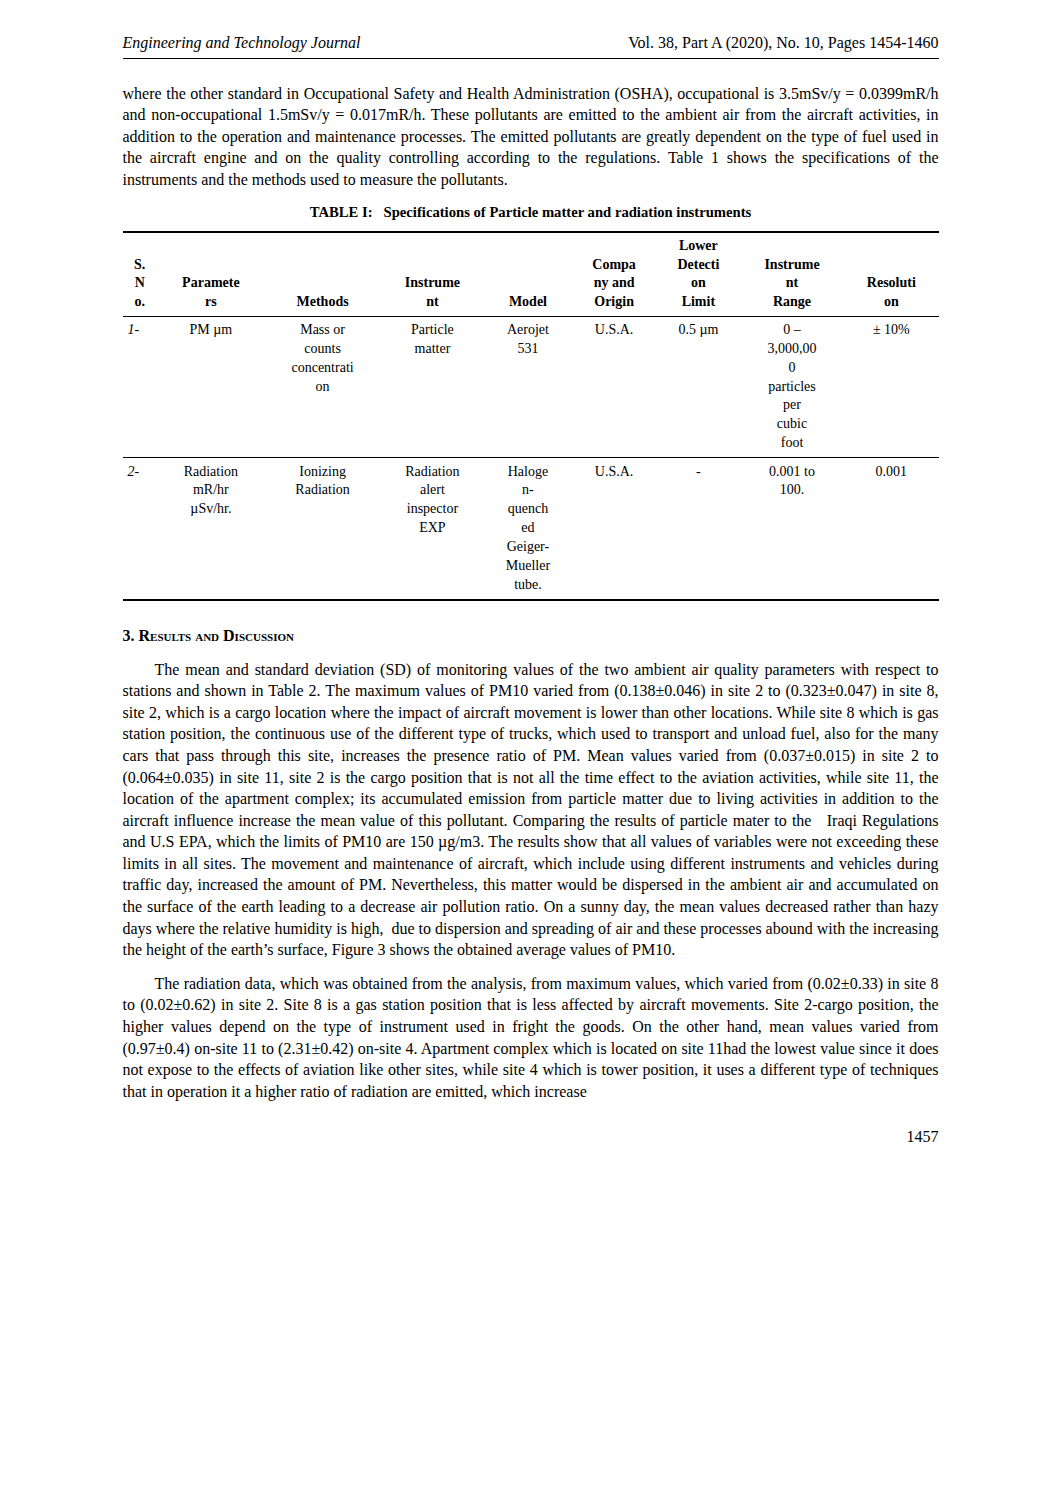Engineering and Technology Journal Vol. 38, Part A (2020), No. 10, Pages 1454-1460
where the other standard in Occupational Safety and Health Administration (OSHA), occupational is 3.5mSv/y = 0.0399mR/h and non-occupational 1.5mSv/y = 0.017mR/h. These pollutants are emitted to the ambient air from the aircraft activities, in addition to the operation and maintenance processes. The emitted pollutants are greatly dependent on the type of fuel used in the aircraft engine and on the quality controlling according to the regulations. Table 1 shows the specifications of the instruments and the methods used to measure the pollutants.
TABLE I: Specifications of Particle matter and radiation instruments
| S. N o. | Paramete rs | Methods | Instrume nt | Model | Compa ny and Origin | Lower Detecti on Limit | Instrume nt Range | Resoluti on |
| --- | --- | --- | --- | --- | --- | --- | --- | --- |
| 1- | PM µm | Mass or counts concentrati on | Particle matter | Aerojet 531 | U.S.A. | 0.5 µm | 0 – 3,000,00 0 particles per cubic foot | ± 10% |
| 2- | Radiation mR/hr µSv/hr. | Ionizing Radiation | Radiation alert inspector EXP | Haloge n- quench ed Geiger- Mueller tube. | U.S.A. | - | 0.001 to 100. | 0.001 |
3. Results and Discussion
The mean and standard deviation (SD) of monitoring values of the two ambient air quality parameters with respect to stations and shown in Table 2. The maximum values of PM10 varied from (0.138±0.046) in site 2 to (0.323±0.047) in site 8, site 2, which is a cargo location where the impact of aircraft movement is lower than other locations. While site 8 which is gas station position, the continuous use of the different type of trucks, which used to transport and unload fuel, also for the many cars that pass through this site, increases the presence ratio of PM. Mean values varied from (0.037±0.015) in site 2 to (0.064±0.035) in site 11, site 2 is the cargo position that is not all the time effect to the aviation activities, while site 11, the location of the apartment complex; its accumulated emission from particle matter due to living activities in addition to the aircraft influence increase the mean value of this pollutant. Comparing the results of particle mater to the Iraqi Regulations and U.S EPA, which the limits of PM10 are 150 µg/m3. The results show that all values of variables were not exceeding these limits in all sites. The movement and maintenance of aircraft, which include using different instruments and vehicles during traffic day, increased the amount of PM. Nevertheless, this matter would be dispersed in the ambient air and accumulated on the surface of the earth leading to a decrease air pollution ratio. On a sunny day, the mean values decreased rather than hazy days where the relative humidity is high, due to dispersion and spreading of air and these processes abound with the increasing the height of the earth’s surface, Figure 3 shows the obtained average values of PM10.
The radiation data, which was obtained from the analysis, from maximum values, which varied from (0.02±0.33) in site 8 to (0.02±0.62) in site 2. Site 8 is a gas station position that is less affected by aircraft movements. Site 2-cargo position, the higher values depend on the type of instrument used in fright the goods. On the other hand, mean values varied from (0.97±0.4) on-site 11 to (2.31±0.42) on-site 4. Apartment complex which is located on site 11had the lowest value since it does not expose to the effects of aviation like other sites, while site 4 which is tower position, it uses a different type of techniques that in operation it a higher ratio of radiation are emitted, which increase
1457